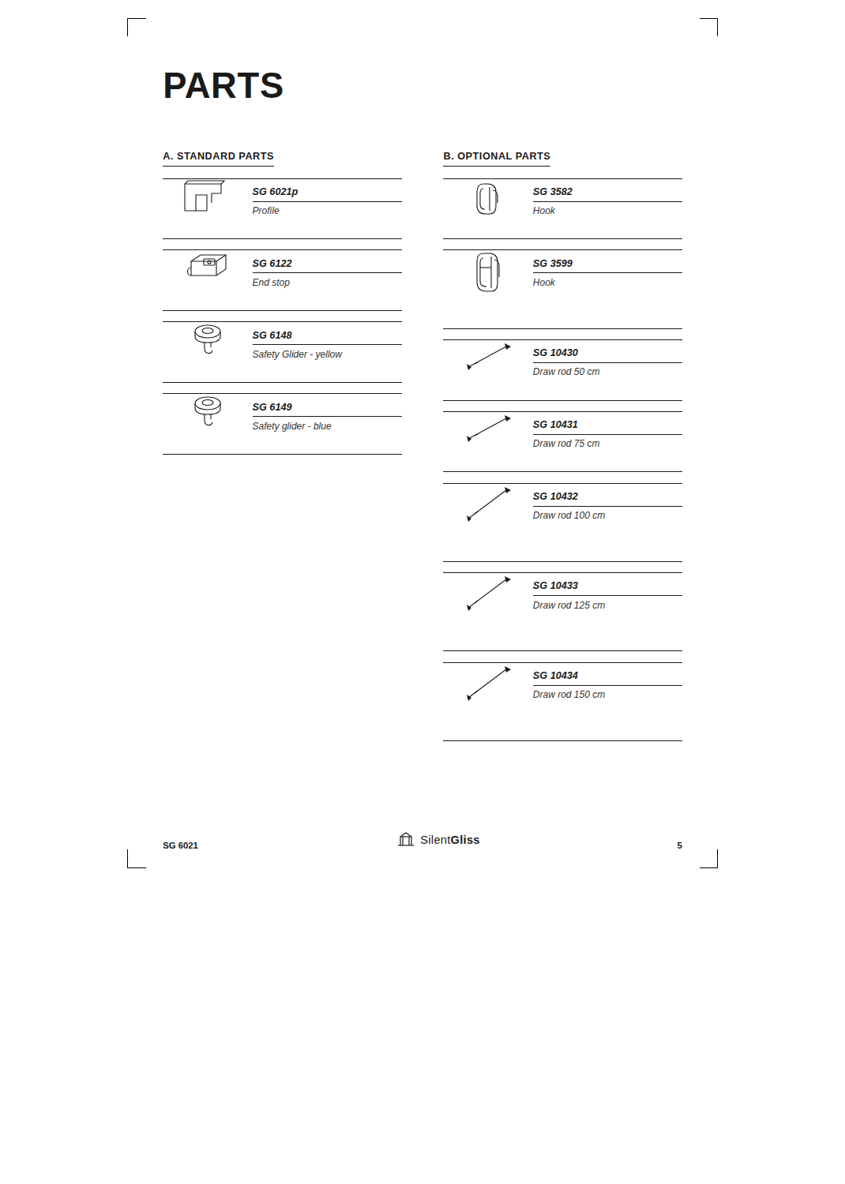PARTS
A. Standard Parts
| | SG 6021p Profile |
| | SG 6122 End stop |
| | SG 6148 Safety Glider - yellow |
| | SG 6149 Safety glider - blue |
B. Optional Parts
| | SG 3582 Hook |
| | SG 3599 Hook |
| | SG 10430 Draw rod 50 cm |
| | SG 10431 Draw rod 75 cm |
| | SG 10432 Draw rod 100 cm |
| | SG 10433 Draw rod 125 cm |
| | SG 10434 Draw rod 150 cm |
SG 6021
SilentGliss
5